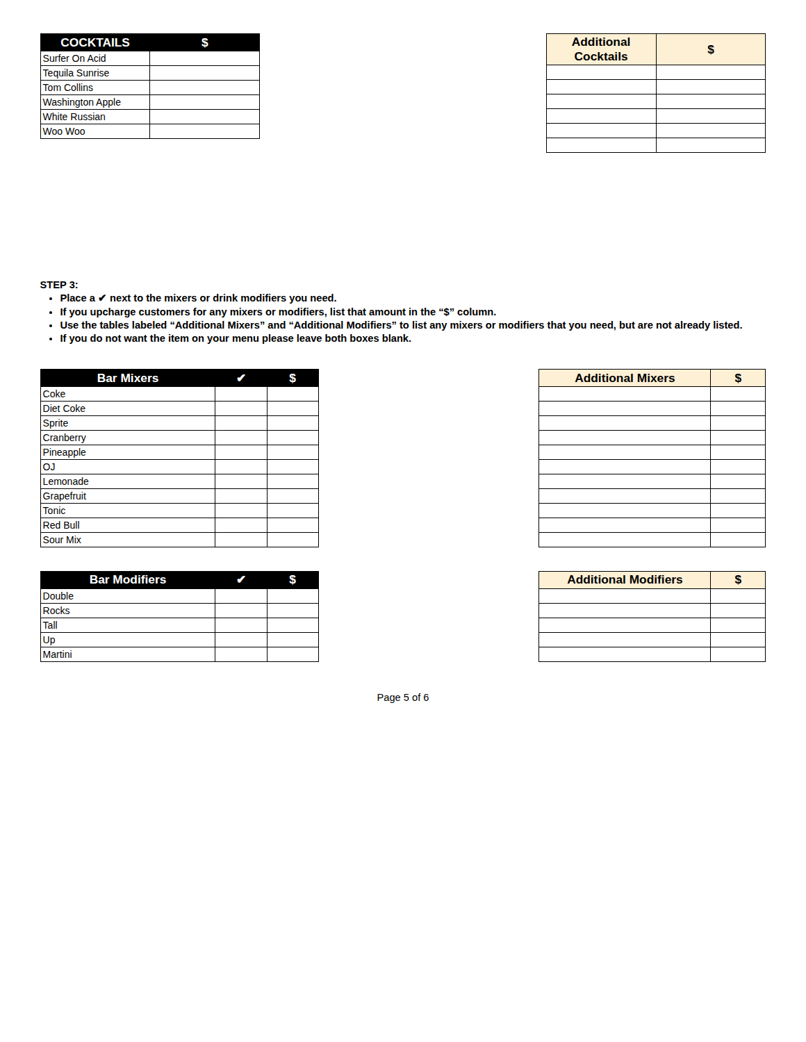| COCKTAILS | $ |
| --- | --- |
| Surfer On Acid | |
| Tequila Sunrise | |
| Tom Collins | |
| Washington Apple | |
| White Russian | |
| Woo Woo | |
| Additional Cocktails | $ |
| --- | --- |
STEP 3:
Place a ✔ next to the mixers or drink modifiers you need.
If you upcharge customers for any mixers or modifiers, list that amount in the “$” column.
Use the tables labeled “Additional Mixers” and “Additional Modifiers” to list any mixers or modifiers that you need, but are not already listed.
If you do not want the item on your menu please leave both boxes blank.
| Bar Mixers | ✔ | $ |
| --- | --- | --- |
| Coke | | |
| Diet Coke | | |
| Sprite | | |
| Cranberry | | |
| Pineapple | | |
| OJ | | |
| Lemonade | | |
| Grapefruit | | |
| Tonic | | |
| Red Bull | | |
| Sour Mix | | |
| Additional Mixers | $ |
| --- | --- |
| Bar Modifiers | ✔ | $ |
| --- | --- | --- |
| Double | | |
| Rocks | | |
| Tall | | |
| Up | | |
| Martini | | |
| Additional Modifiers | $ |
| --- | --- |
Page 5 of 6